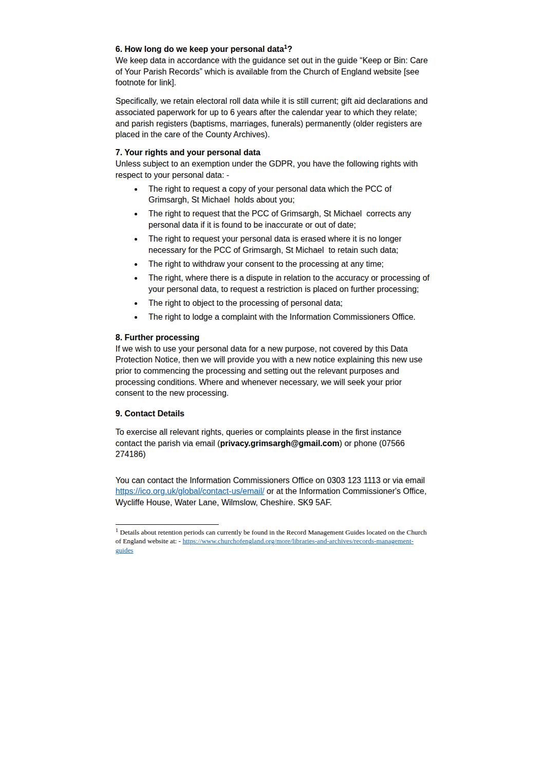6. How long do we keep your personal data1?
We keep data in accordance with the guidance set out in the guide “Keep or Bin: Care of Your Parish Records” which is available from the Church of England website [see footnote for link].
Specifically, we retain electoral roll data while it is still current; gift aid declarations and associated paperwork for up to 6 years after the calendar year to which they relate; and parish registers (baptisms, marriages, funerals) permanently (older registers are placed in the care of the County Archives).
7. Your rights and your personal data
Unless subject to an exemption under the GDPR, you have the following rights with respect to your personal data: -
The right to request a copy of your personal data which the PCC of Grimsargh, St Michael holds about you;
The right to request that the PCC of Grimsargh, St Michael corrects any personal data if it is found to be inaccurate or out of date;
The right to request your personal data is erased where it is no longer necessary for the PCC of Grimsargh, St Michael to retain such data;
The right to withdraw your consent to the processing at any time;
The right, where there is a dispute in relation to the accuracy or processing of your personal data, to request a restriction is placed on further processing;
The right to object to the processing of personal data;
The right to lodge a complaint with the Information Commissioners Office.
8. Further processing
If we wish to use your personal data for a new purpose, not covered by this Data Protection Notice, then we will provide you with a new notice explaining this new use prior to commencing the processing and setting out the relevant purposes and processing conditions. Where and whenever necessary, we will seek your prior consent to the new processing.
9. Contact Details
To exercise all relevant rights, queries or complaints please in the first instance contact the parish via email (privacy.grimsargh@gmail.com) or phone (07566 274186)
You can contact the Information Commissioners Office on 0303 123 1113 or via email https://ico.org.uk/global/contact-us/email/ or at the Information Commissioner's Office, Wycliffe House, Water Lane, Wilmslow, Cheshire. SK9 5AF.
1 Details about retention periods can currently be found in the Record Management Guides located on the Church of England website at: - https://www.churchofengland.org/more/libraries-and-archives/records-management-guides